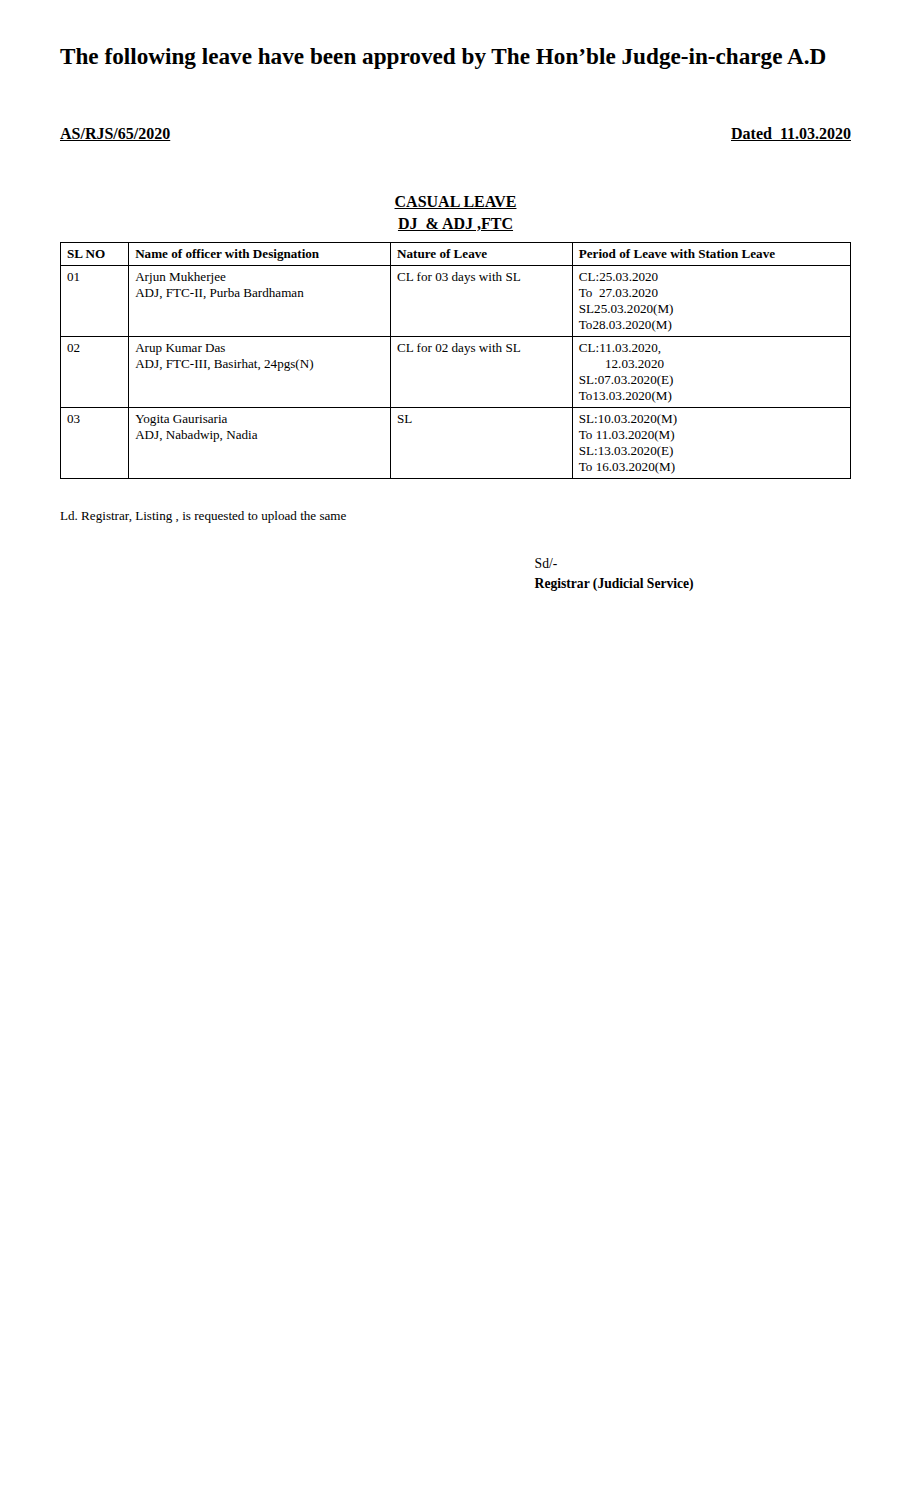The following leave have been approved by The Hon’ble Judge-in-charge A.D
AS/RJS/65/2020 Dated 11.03.2020
CASUAL LEAVE
DJ & ADJ ,FTC
| SL NO | Name of officer with Designation | Nature of Leave | Period of Leave with Station Leave |
| --- | --- | --- | --- |
| 01 | Arjun Mukherjee ADJ, FTC-II, Purba Bardhaman | CL for 03 days with SL | CL:25.03.2020 To 27.03.2020 SL25.03.2020(M) To28.03.2020(M) |
| 02 | Arup Kumar Das ADJ, FTC-III, Basirhat, 24pgs(N) | CL for 02 days with SL | CL:11.03.2020, 12.03.2020 SL:07.03.2020(E) To13.03.2020(M) |
| 03 | Yogita Gaurisaria ADJ, Nabadwip, Nadia | SL | SL:10.03.2020(M) To 11.03.2020(M) SL:13.03.2020(E) To 16.03.2020(M) |
Ld. Registrar, Listing , is requested to upload the same
Sd/-
Registrar (Judicial Service)